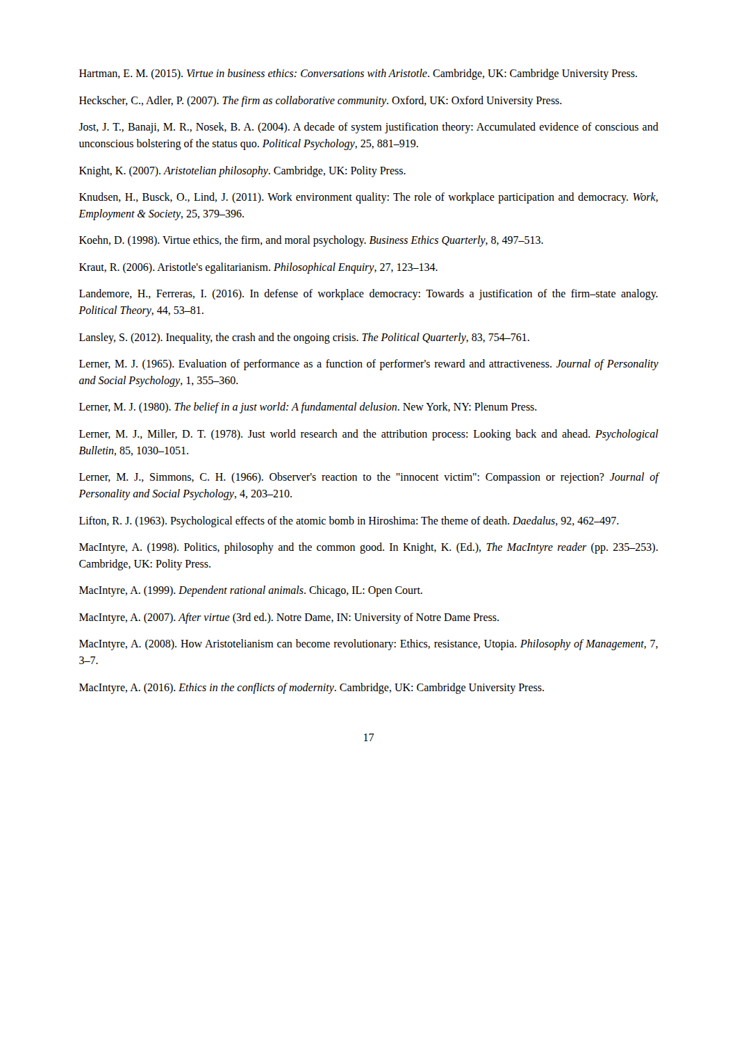Hartman, E. M. (2015). Virtue in business ethics: Conversations with Aristotle. Cambridge, UK: Cambridge University Press.
Heckscher, C., Adler, P. (2007). The firm as collaborative community. Oxford, UK: Oxford University Press.
Jost, J. T., Banaji, M. R., Nosek, B. A. (2004). A decade of system justification theory: Accumulated evidence of conscious and unconscious bolstering of the status quo. Political Psychology, 25, 881–919.
Knight, K. (2007). Aristotelian philosophy. Cambridge, UK: Polity Press.
Knudsen, H., Busck, O., Lind, J. (2011). Work environment quality: The role of workplace participation and democracy. Work, Employment & Society, 25, 379–396.
Koehn, D. (1998). Virtue ethics, the firm, and moral psychology. Business Ethics Quarterly, 8, 497–513.
Kraut, R. (2006). Aristotle's egalitarianism. Philosophical Enquiry, 27, 123–134.
Landemore, H., Ferreras, I. (2016). In defense of workplace democracy: Towards a justification of the firm–state analogy. Political Theory, 44, 53–81.
Lansley, S. (2012). Inequality, the crash and the ongoing crisis. The Political Quarterly, 83, 754–761.
Lerner, M. J. (1965). Evaluation of performance as a function of performer's reward and attractiveness. Journal of Personality and Social Psychology, 1, 355–360.
Lerner, M. J. (1980). The belief in a just world: A fundamental delusion. New York, NY: Plenum Press.
Lerner, M. J., Miller, D. T. (1978). Just world research and the attribution process: Looking back and ahead. Psychological Bulletin, 85, 1030–1051.
Lerner, M. J., Simmons, C. H. (1966). Observer's reaction to the "innocent victim": Compassion or rejection? Journal of Personality and Social Psychology, 4, 203–210.
Lifton, R. J. (1963). Psychological effects of the atomic bomb in Hiroshima: The theme of death. Daedalus, 92, 462–497.
MacIntyre, A. (1998). Politics, philosophy and the common good. In Knight, K. (Ed.), The MacIntyre reader (pp. 235–253). Cambridge, UK: Polity Press.
MacIntyre, A. (1999). Dependent rational animals. Chicago, IL: Open Court.
MacIntyre, A. (2007). After virtue (3rd ed.). Notre Dame, IN: University of Notre Dame Press.
MacIntyre, A. (2008). How Aristotelianism can become revolutionary: Ethics, resistance, Utopia. Philosophy of Management, 7, 3–7.
MacIntyre, A. (2016). Ethics in the conflicts of modernity. Cambridge, UK: Cambridge University Press.
17